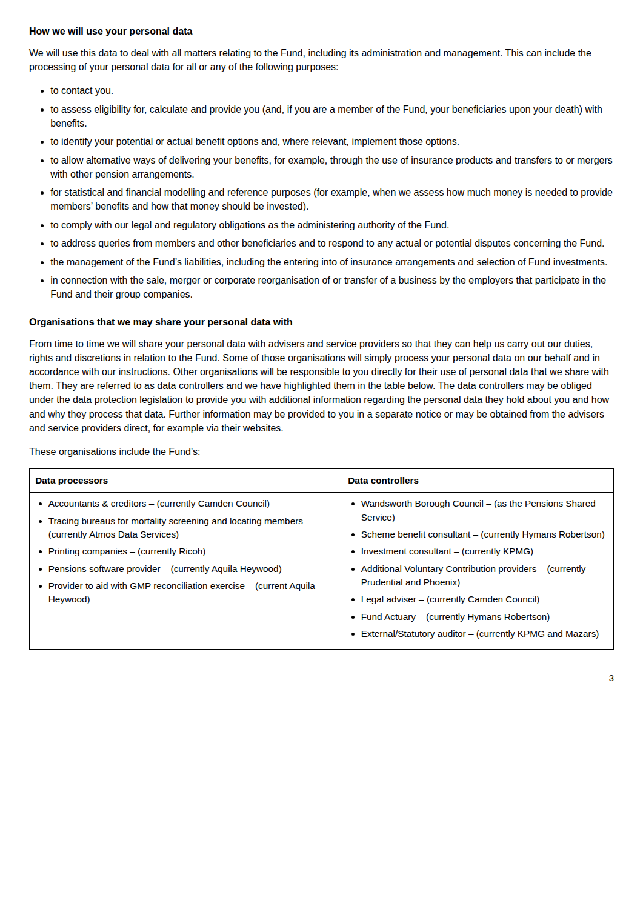How we will use your personal data
We will use this data to deal with all matters relating to the Fund, including its administration and management. This can include the processing of your personal data for all or any of the following purposes:
to contact you.
to assess eligibility for, calculate and provide you (and, if you are a member of the Fund, your beneficiaries upon your death) with benefits.
to identify your potential or actual benefit options and, where relevant, implement those options.
to allow alternative ways of delivering your benefits, for example, through the use of insurance products and transfers to or mergers with other pension arrangements.
for statistical and financial modelling and reference purposes (for example, when we assess how much money is needed to provide members’ benefits and how that money should be invested).
to comply with our legal and regulatory obligations as the administering authority of the Fund.
to address queries from members and other beneficiaries and to respond to any actual or potential disputes concerning the Fund.
the management of the Fund’s liabilities, including the entering into of insurance arrangements and selection of Fund investments.
in connection with the sale, merger or corporate reorganisation of or transfer of a business by the employers that participate in the Fund and their group companies.
Organisations that we may share your personal data with
From time to time we will share your personal data with advisers and service providers so that they can help us carry out our duties, rights and discretions in relation to the Fund. Some of those organisations will simply process your personal data on our behalf and in accordance with our instructions. Other organisations will be responsible to you directly for their use of personal data that we share with them. They are referred to as data controllers and we have highlighted them in the table below. The data controllers may be obliged under the data protection legislation to provide you with additional information regarding the personal data they hold about you and how and why they process that data. Further information may be provided to you in a separate notice or may be obtained from the advisers and service providers direct, for example via their websites.
These organisations include the Fund’s:
| Data processors | Data controllers |
| --- | --- |
| Accountants & creditors – (currently Camden Council) Tracing bureaus for mortality screening and locating members – (currently Atmos Data Services) Printing companies – (currently Ricoh) Pensions software provider – (currently Aquila Heywood) Provider to aid with GMP reconciliation exercise – (current Aquila Heywood) | Wandsworth Borough Council – (as the Pensions Shared Service) Scheme benefit consultant – (currently Hymans Robertson) Investment consultant – (currently KPMG) Additional Voluntary Contribution providers – (currently Prudential and Phoenix) Legal adviser – (currently Camden Council) Fund Actuary – (currently Hymans Robertson) External/Statutory auditor – (currently KPMG and Mazars) |
3